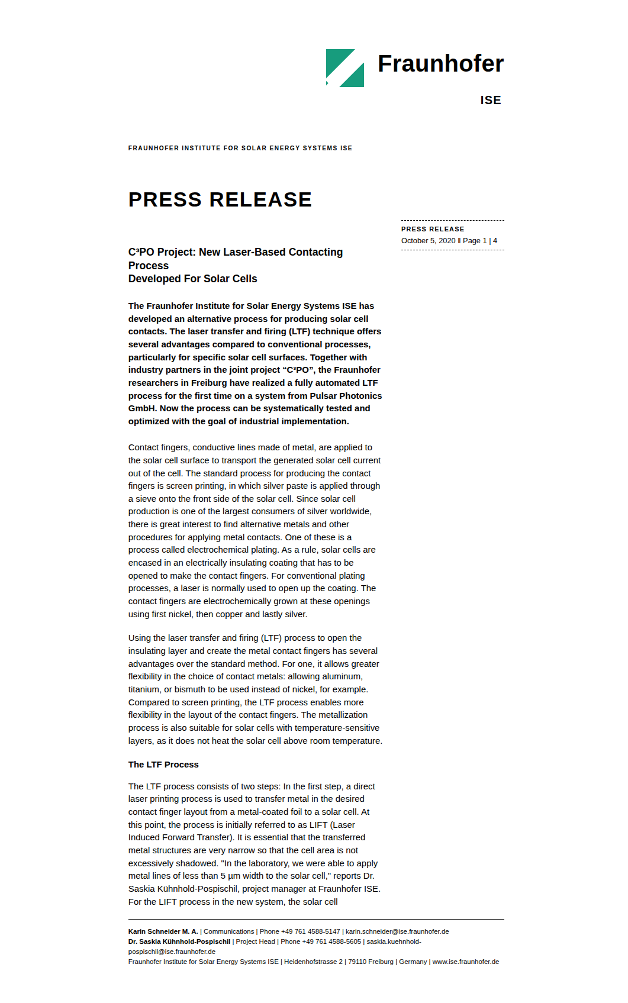Fraunhofer
ISE
Fraunhofer Institute for Solar Energy Systems ISE
PRESS RELEASE
C³PO Project: New Laser-Based Contacting Process
Developed For Solar Cells
The Fraunhofer Institute for Solar Energy Systems ISE has developed an alternative process for producing solar cell contacts. The laser transfer and firing (LTF) technique offers several advantages compared to conventional processes, particularly for specific solar cell surfaces. Together with industry partners in the joint project “C³PO”, the Fraunhofer researchers in Freiburg have realized a fully automated LTF process for the first time on a system from Pulsar Photonics GmbH. Now the process can be systematically tested and optimized with the goal of industrial implementation.
Contact fingers, conductive lines made of metal, are applied to the solar cell surface to transport the generated solar cell current out of the cell. The standard process for producing the contact fingers is screen printing, in which silver paste is applied through a sieve onto the front side of the solar cell. Since solar cell production is one of the largest consumers of silver worldwide, there is great interest to find alternative metals and other procedures for applying metal contacts. One of these is a process called electrochemical plating. As a rule, solar cells are encased in an electrically insulating coating that has to be opened to make the contact fingers. For conventional plating processes, a laser is normally used to open up the coating. The contact fingers are electrochemically grown at these openings using first nickel, then copper and lastly silver.
Using the laser transfer and firing (LTF) process to open the insulating layer and create the metal contact fingers has several advantages over the standard method. For one, it allows greater flexibility in the choice of contact metals: allowing aluminum, titanium, or bismuth to be used instead of nickel, for example. Compared to screen printing, the LTF process enables more flexibility in the layout of the contact fingers. The metallization process is also suitable for solar cells with temperature-sensitive layers, as it does not heat the solar cell above room temperature.
The LTF Process
The LTF process consists of two steps: In the first step, a direct laser printing process is used to transfer metal in the desired contact finger layout from a metal-coated foil to a solar cell. At this point, the process is initially referred to as LIFT (Laser Induced Forward Transfer). It is essential that the transferred metal structures are very narrow so that the cell area is not excessively shadowed. "In the laboratory, we were able to apply metal lines of less than 5 µm width to the solar cell," reports Dr. Saskia Kühnhold-Pospischil, project manager at Fraunhofer ISE. For the LIFT process in the new system, the solar cell
Press Release
October 5, 2020 ǁ Page 1 | 4
Karin Schneider M. A. | Communications | Phone +49 761 4588-5147 | karin.schneider@ise.fraunhofer.de
Dr. Saskia Kühnhold-Pospischil | Project Head | Phone +49 761 4588-5605 | saskia.kuehnhold-pospischil@ise.fraunhofer.de
Fraunhofer Institute for Solar Energy Systems ISE | Heidenhofstrasse 2 | 79110 Freiburg | Germany | www.ise.fraunhofer.de